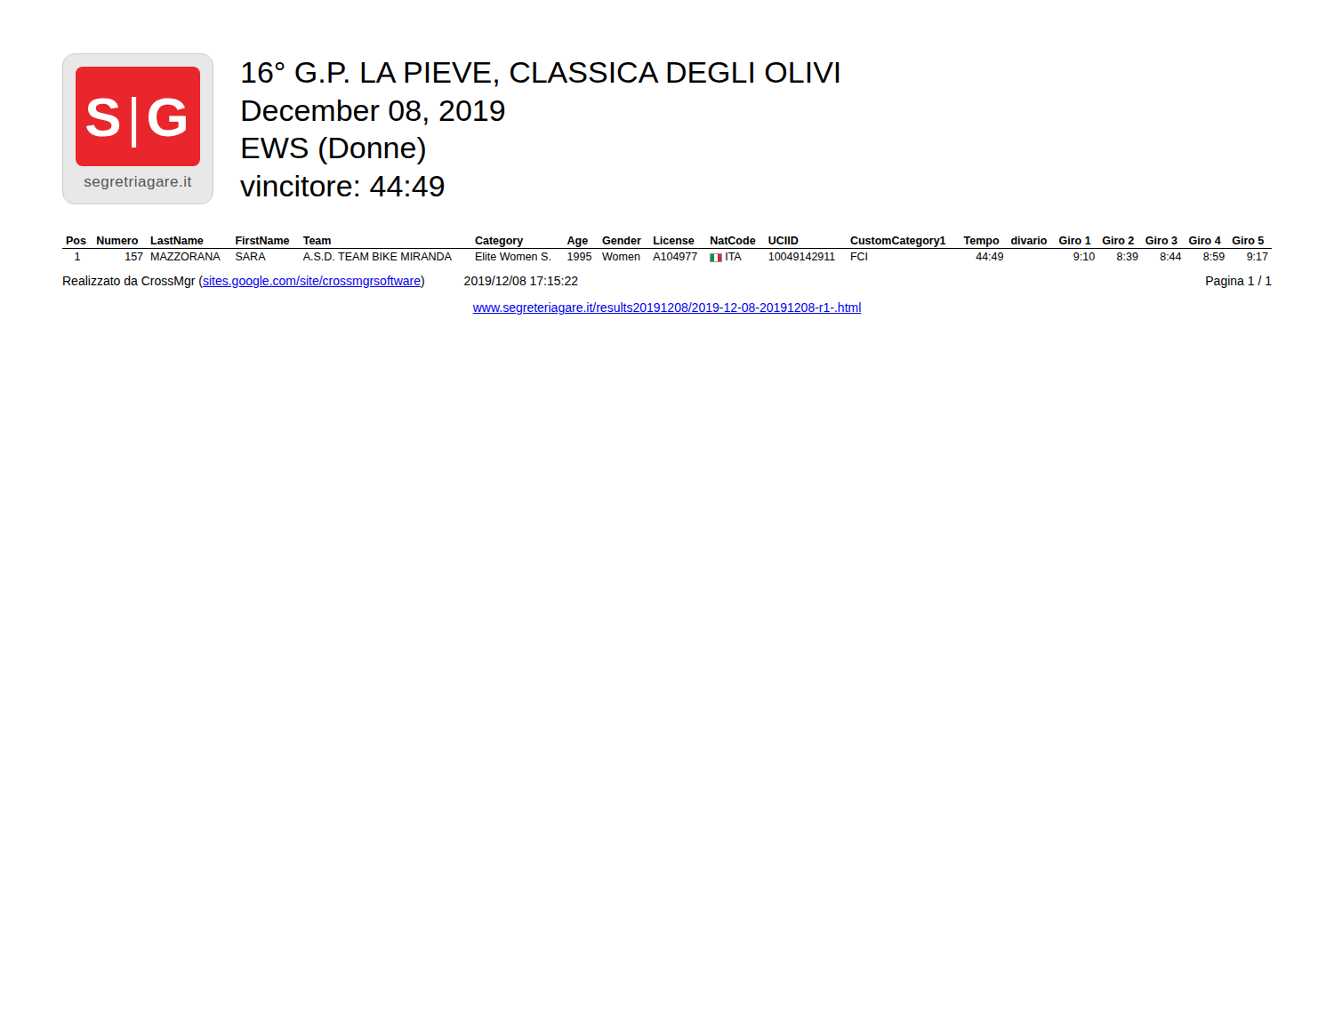S|G
segretriagare.it
16° G.P. LA PIEVE, CLASSICA DEGLI OLIVI
December 08, 2019
EWS (Donne)
vincitore: 44:49
| Pos | Numero | LastName | FirstName | Team | Category | Age | Gender | License | NatCode | UCIID | CustomCategory1 | Tempo | divario | Giro 1 | Giro 2 | Giro 3 | Giro 4 | Giro 5 |
| --- | --- | --- | --- | --- | --- | --- | --- | --- | --- | --- | --- | --- | --- | --- | --- | --- | --- | --- |
| 1 | 157 | MAZZORANA | SARA | A.S.D. TEAM BIKE MIRANDA | Elite Women S. | 1995 | Women | A104977 | ITA | 10049142911 | FCI | 44:49 | | 9:10 | 8:39 | 8:44 | 8:59 | 9:17 |
www.segreteriagare.it/results20191208/2019-12-08-20191208-r1-.html
Realizzato da CrossMgr (sites.google.com/site/crossmgrsoftware) 2019/12/08 17:15:22
Pagina 1 / 1